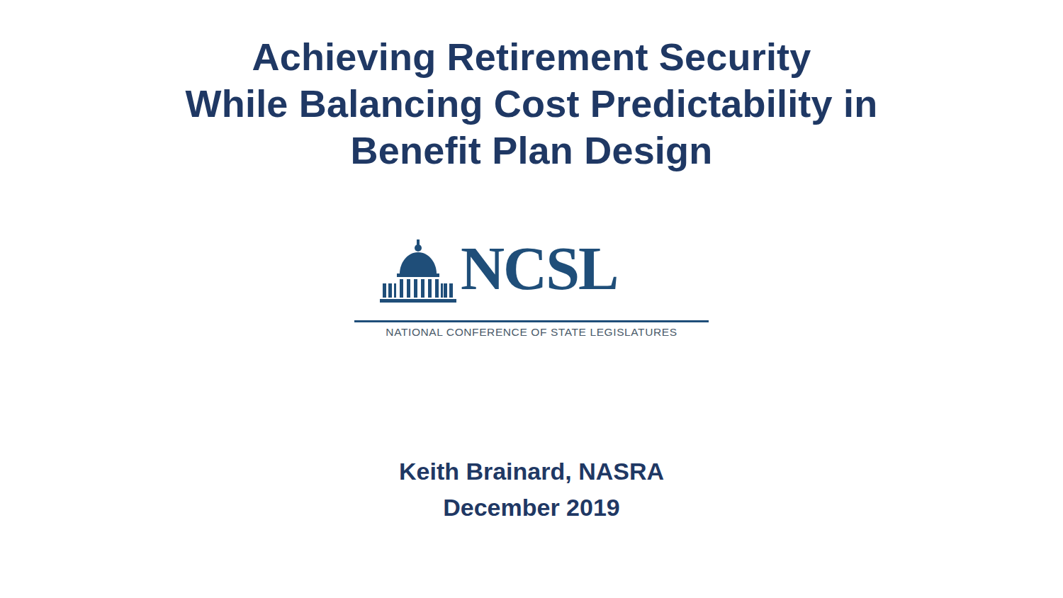Achieving Retirement Security
While Balancing Cost Predictability in
Benefit Plan Design
NCSL
NATIONAL CONFERENCE OF STATE LEGISLATURES
Keith Brainard, NASRA
December 2019